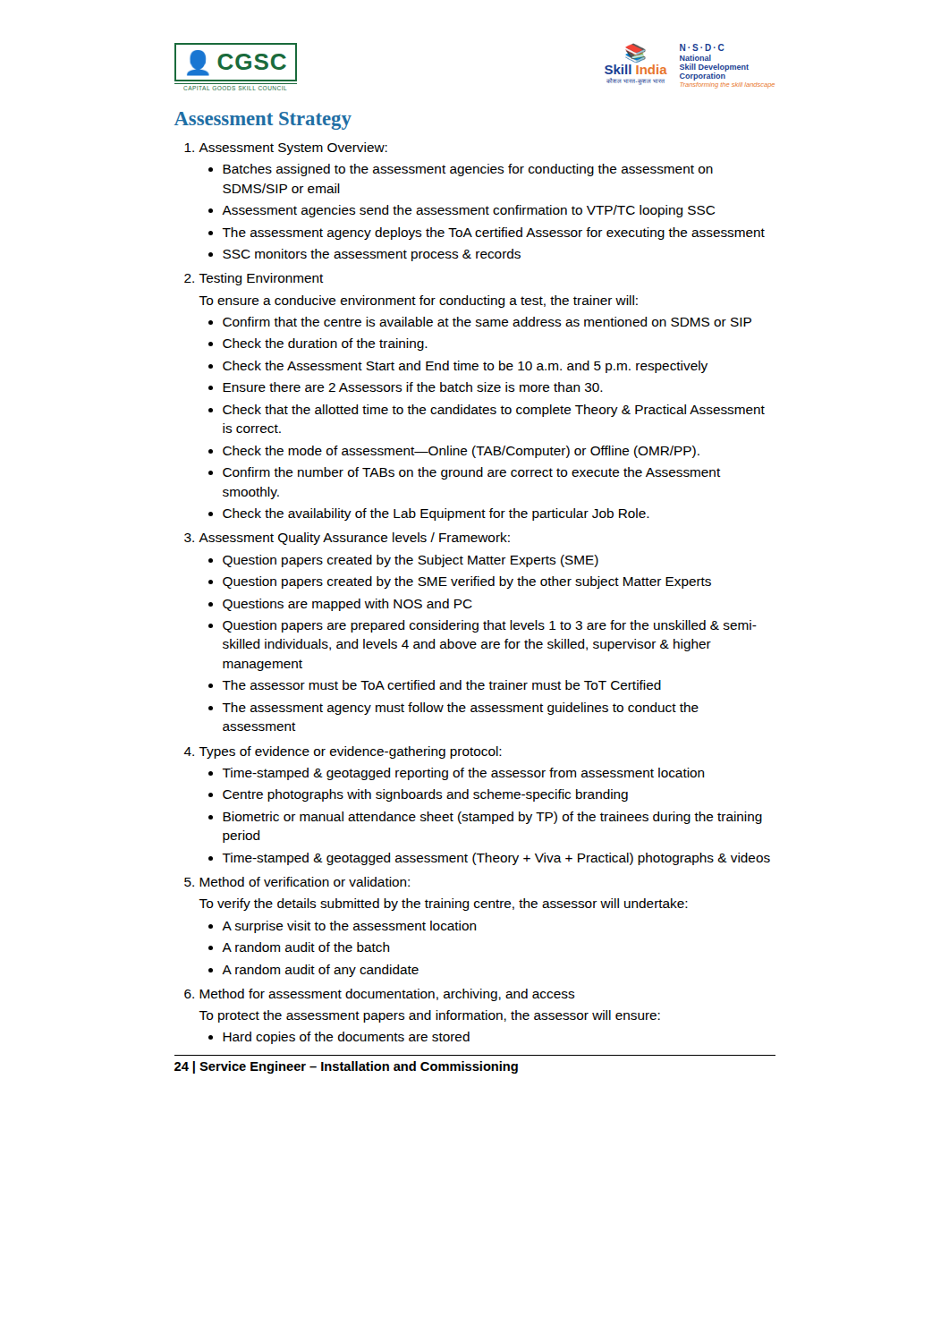👤 CGSC
CAPITAL GOODS SKILL COUNCIL
📚
Skill India
कौशल भारत-कुशल भारत
N·S·D·C
National
Skill Development
Corporation
Transforming the skill landscape
Assessment Strategy
Assessment System Overview:
Batches assigned to the assessment agencies for conducting the assessment on SDMS/SIP or email
Assessment agencies send the assessment confirmation to VTP/TC looping SSC
The assessment agency deploys the ToA certified Assessor for executing the assessment
SSC monitors the assessment process & records
Testing Environment
To ensure a conducive environment for conducting a test, the trainer will:
Confirm that the centre is available at the same address as mentioned on SDMS or SIP
Check the duration of the training.
Check the Assessment Start and End time to be 10 a.m. and 5 p.m. respectively
Ensure there are 2 Assessors if the batch size is more than 30.
Check that the allotted time to the candidates to complete Theory & Practical Assessment is correct.
Check the mode of assessment—Online (TAB/Computer) or Offline (OMR/PP).
Confirm the number of TABs on the ground are correct to execute the Assessment smoothly.
Check the availability of the Lab Equipment for the particular Job Role.
Assessment Quality Assurance levels / Framework:
Question papers created by the Subject Matter Experts (SME)
Question papers created by the SME verified by the other subject Matter Experts
Questions are mapped with NOS and PC
Question papers are prepared considering that levels 1 to 3 are for the unskilled & semi-skilled individuals, and levels 4 and above are for the skilled, supervisor & higher management
The assessor must be ToA certified and the trainer must be ToT Certified
The assessment agency must follow the assessment guidelines to conduct the assessment
Types of evidence or evidence-gathering protocol:
Time-stamped & geotagged reporting of the assessor from assessment location
Centre photographs with signboards and scheme-specific branding
Biometric or manual attendance sheet (stamped by TP) of the trainees during the training period
Time-stamped & geotagged assessment (Theory + Viva + Practical) photographs & videos
Method of verification or validation:
To verify the details submitted by the training centre, the assessor will undertake:
A surprise visit to the assessment location
A random audit of the batch
A random audit of any candidate
Method for assessment documentation, archiving, and access
To protect the assessment papers and information, the assessor will ensure:
Hard copies of the documents are stored
24 | Service Engineer – Installation and Commissioning